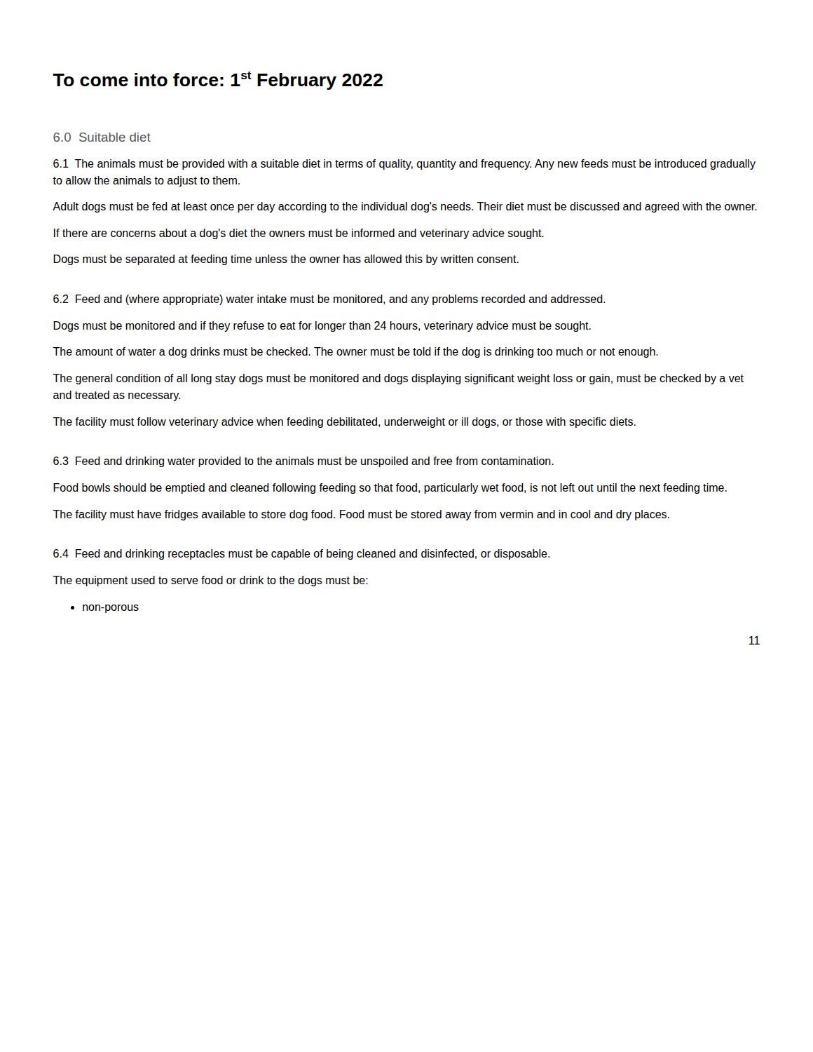To come into force: 1st February 2022
6.0 Suitable diet
6.1 The animals must be provided with a suitable diet in terms of quality, quantity and frequency. Any new feeds must be introduced gradually to allow the animals to adjust to them.
Adult dogs must be fed at least once per day according to the individual dog's needs. Their diet must be discussed and agreed with the owner.
If there are concerns about a dog's diet the owners must be informed and veterinary advice sought.
Dogs must be separated at feeding time unless the owner has allowed this by written consent.
6.2 Feed and (where appropriate) water intake must be monitored, and any problems recorded and addressed.
Dogs must be monitored and if they refuse to eat for longer than 24 hours, veterinary advice must be sought.
The amount of water a dog drinks must be checked. The owner must be told if the dog is drinking too much or not enough.
The general condition of all long stay dogs must be monitored and dogs displaying significant weight loss or gain, must be checked by a vet and treated as necessary.
The facility must follow veterinary advice when feeding debilitated, underweight or ill dogs, or those with specific diets.
6.3 Feed and drinking water provided to the animals must be unspoiled and free from contamination.
Food bowls should be emptied and cleaned following feeding so that food, particularly wet food, is not left out until the next feeding time.
The facility must have fridges available to store dog food. Food must be stored away from vermin and in cool and dry places.
6.4 Feed and drinking receptacles must be capable of being cleaned and disinfected, or disposable.
The equipment used to serve food or drink to the dogs must be:
non-porous
11